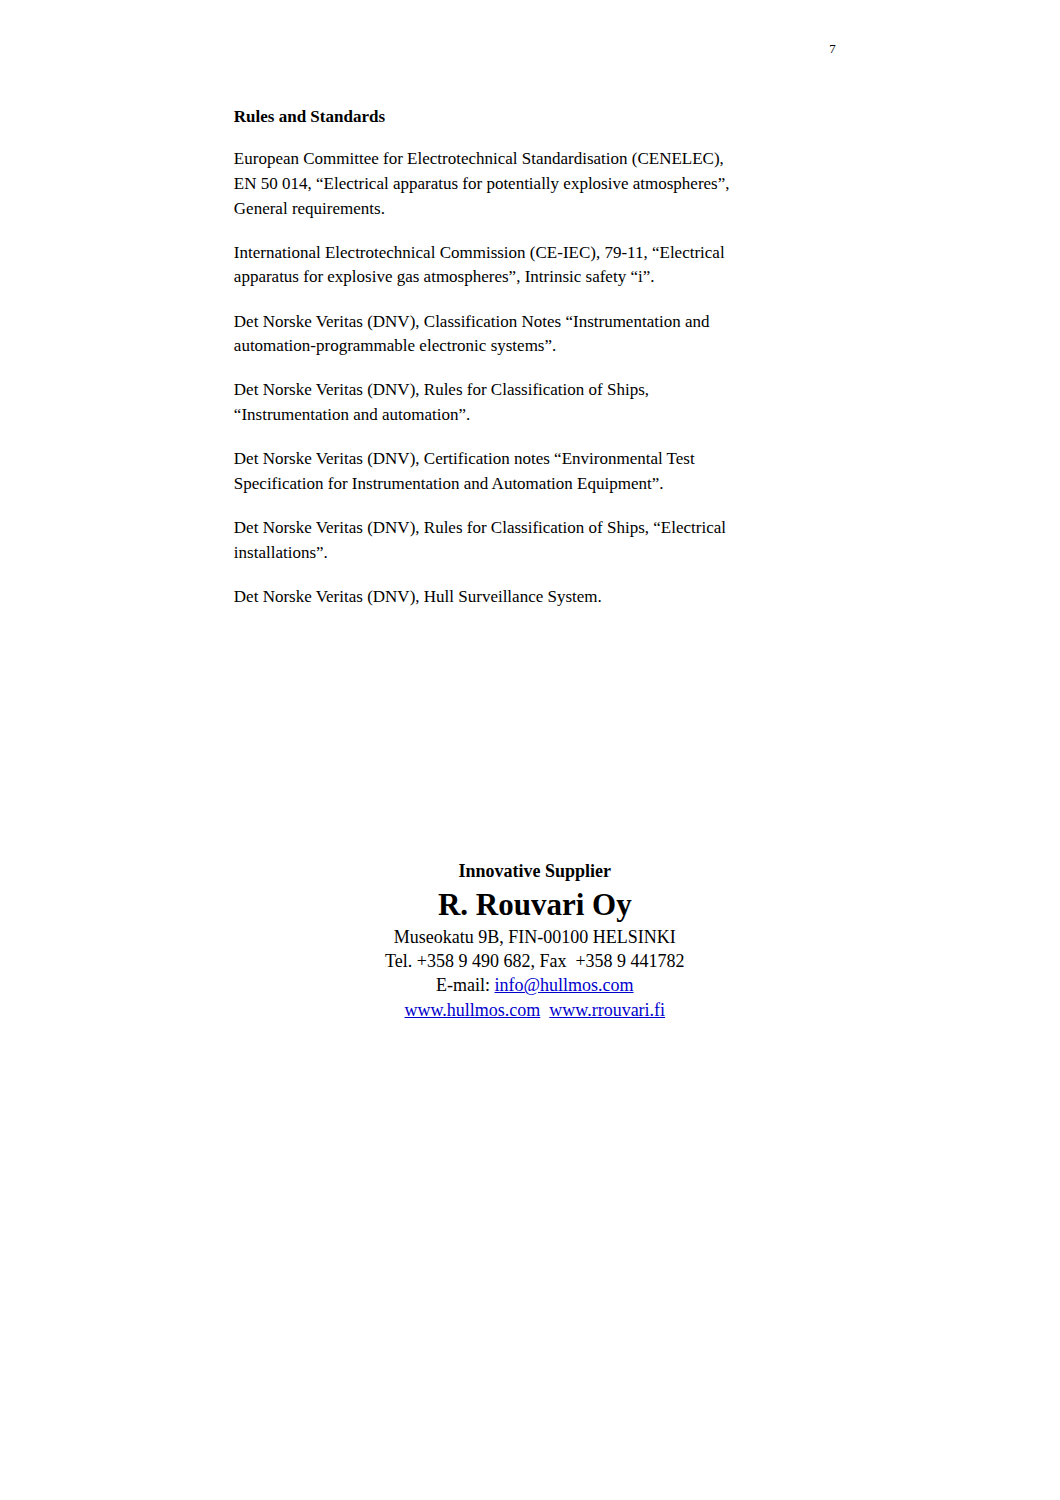7
Rules and Standards
European Committee for Electrotechnical Standardisation (CENELEC),
EN 50 014, “Electrical apparatus for potentially explosive atmospheres”,
General requirements.
International Electrotechnical Commission (CE-IEC), 79-11, “Electrical
apparatus for explosive gas atmospheres”, Intrinsic safety “i”.
Det Norske Veritas (DNV), Classification Notes “Instrumentation and
automation-programmable electronic systems”.
Det Norske Veritas (DNV), Rules for Classification of Ships,
“Instrumentation and automation”.
Det Norske Veritas (DNV), Certification notes “Environmental Test
Specification for Instrumentation and Automation Equipment”.
Det Norske Veritas (DNV), Rules for Classification of Ships, “Electrical
installations”.
Det Norske Veritas (DNV), Hull Surveillance System.
Innovative Supplier
R. Rouvari Oy
Museokatu 9B, FIN-00100 HELSINKI
Tel. +358 9 490 682, Fax +358 9 441782
E-mail: info@hullmos.com
www.hullmos.com www.rrouvari.fi